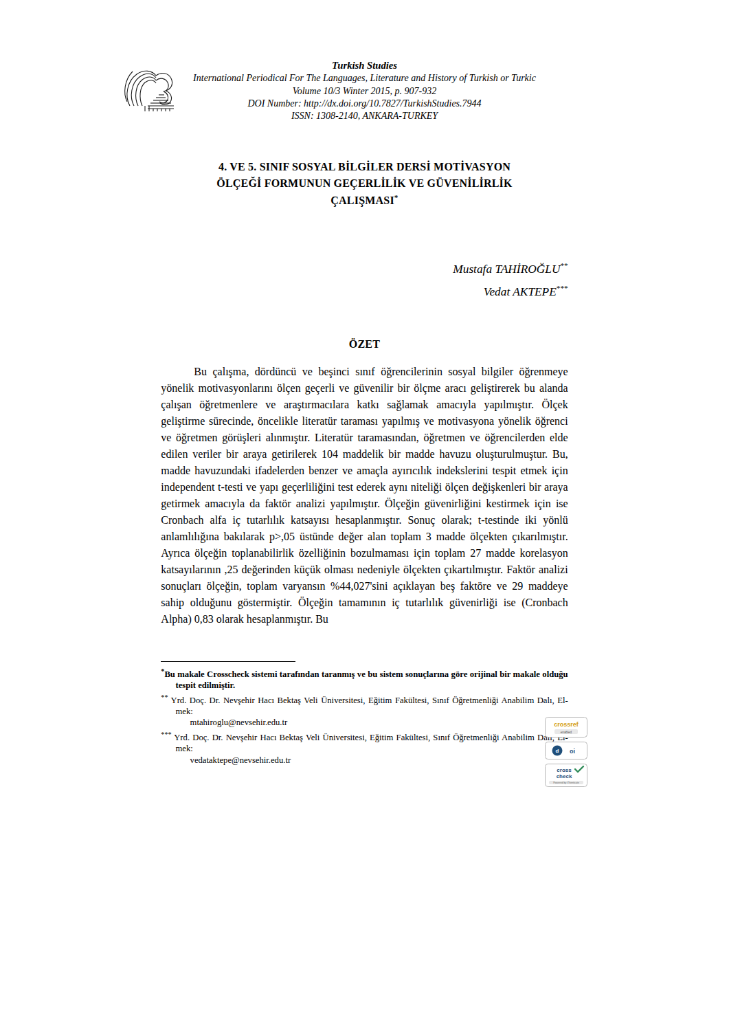Turkish Studies
International Periodical For The Languages, Literature and History of Turkish or Turkic
Volume 10/3 Winter 2015, p. 907-932
DOI Number: http://dx.doi.org/10.7827/TurkishStudies.7944
ISSN: 1308-2140, ANKARA-TURKEY
4. ve 5. Sınıf Sosyal Bilgiler Dersi Motivasyon
Ölçeği Formunun Geçerlilik ve Güvenilirlik
Çalışması*
Mustafa TAHİROĞLU**
Vedat AKTEPE***
ÖZET
Bu çalışma, dördüncü ve beşinci sınıf öğrencilerinin sosyal bilgiler öğrenmeye yönelik motivasyonlarını ölçen geçerli ve güvenilir bir ölçme aracı geliştirerek bu alanda çalışan öğretmenlere ve araştırmacılara katkı sağlamak amacıyla yapılmıştır. Ölçek geliştirme sürecinde, öncelikle literatür taraması yapılmış ve motivasyona yönelik öğrenci ve öğretmen görüşleri alınmıştır. Literatür taramasından, öğretmen ve öğrencilerden elde edilen veriler bir araya getirilerek 104 maddelik bir madde havuzu oluşturulmuştur. Bu, madde havuzundaki ifadelerden benzer ve amaçla ayırıcılık indekslerini tespit etmek için independent t-testi ve yapı geçerliliğini test ederek aynı niteliği ölçen değişkenleri bir araya getirmek amacıyla da faktör analizi yapılmıştır. Ölçeğin güvenirliğini kestirmek için ise Cronbach alfa iç tutarlılık katsayısı hesaplanmıştır. Sonuç olarak; t-testinde iki yönlü anlamlılığına bakılarak p>,05 üstünde değer alan toplam 3 madde ölçekten çıkarılmıştır. Ayrıca ölçeğin toplanabilirlik özelliğinin bozulmaması için toplam 27 madde korelasyon katsayılarının ,25 değerinden küçük olması nedeniyle ölçekten çıkartılmıştır. Faktör analizi sonuçları ölçeğin, toplam varyansın %44,027'sini açıklayan beş faktöre ve 29 maddeye sahip olduğunu göstermiştir. Ölçeğin tamamının iç tutarlılık güvenirliği ise (Cronbach Alpha) 0,83 olarak hesaplanmıştır. Bu
*Bu makale Crosscheck sistemi tarafından taranmış ve bu sistem sonuçlarına göre orijinal bir makale olduğu tespit edilmiştir.
** Yrd. Doç. Dr. Nevşehir Hacı Bektaş Veli Üniversitesi, Eğitim Fakültesi, Sınıf Öğretmenliği Anabilim Dalı, El-mek: mtahiroglu@nevsehir.edu.tr
*** Yrd. Doç. Dr. Nevşehir Hacı Bektaş Veli Üniversitesi, Eğitim Fakültesi, Sınıf Öğretmenliği Anabilim Dalı, El-mek: vedataktepe@nevsehir.edu.tr
crossref enabled
d oi
cross check Powered by iThenticate